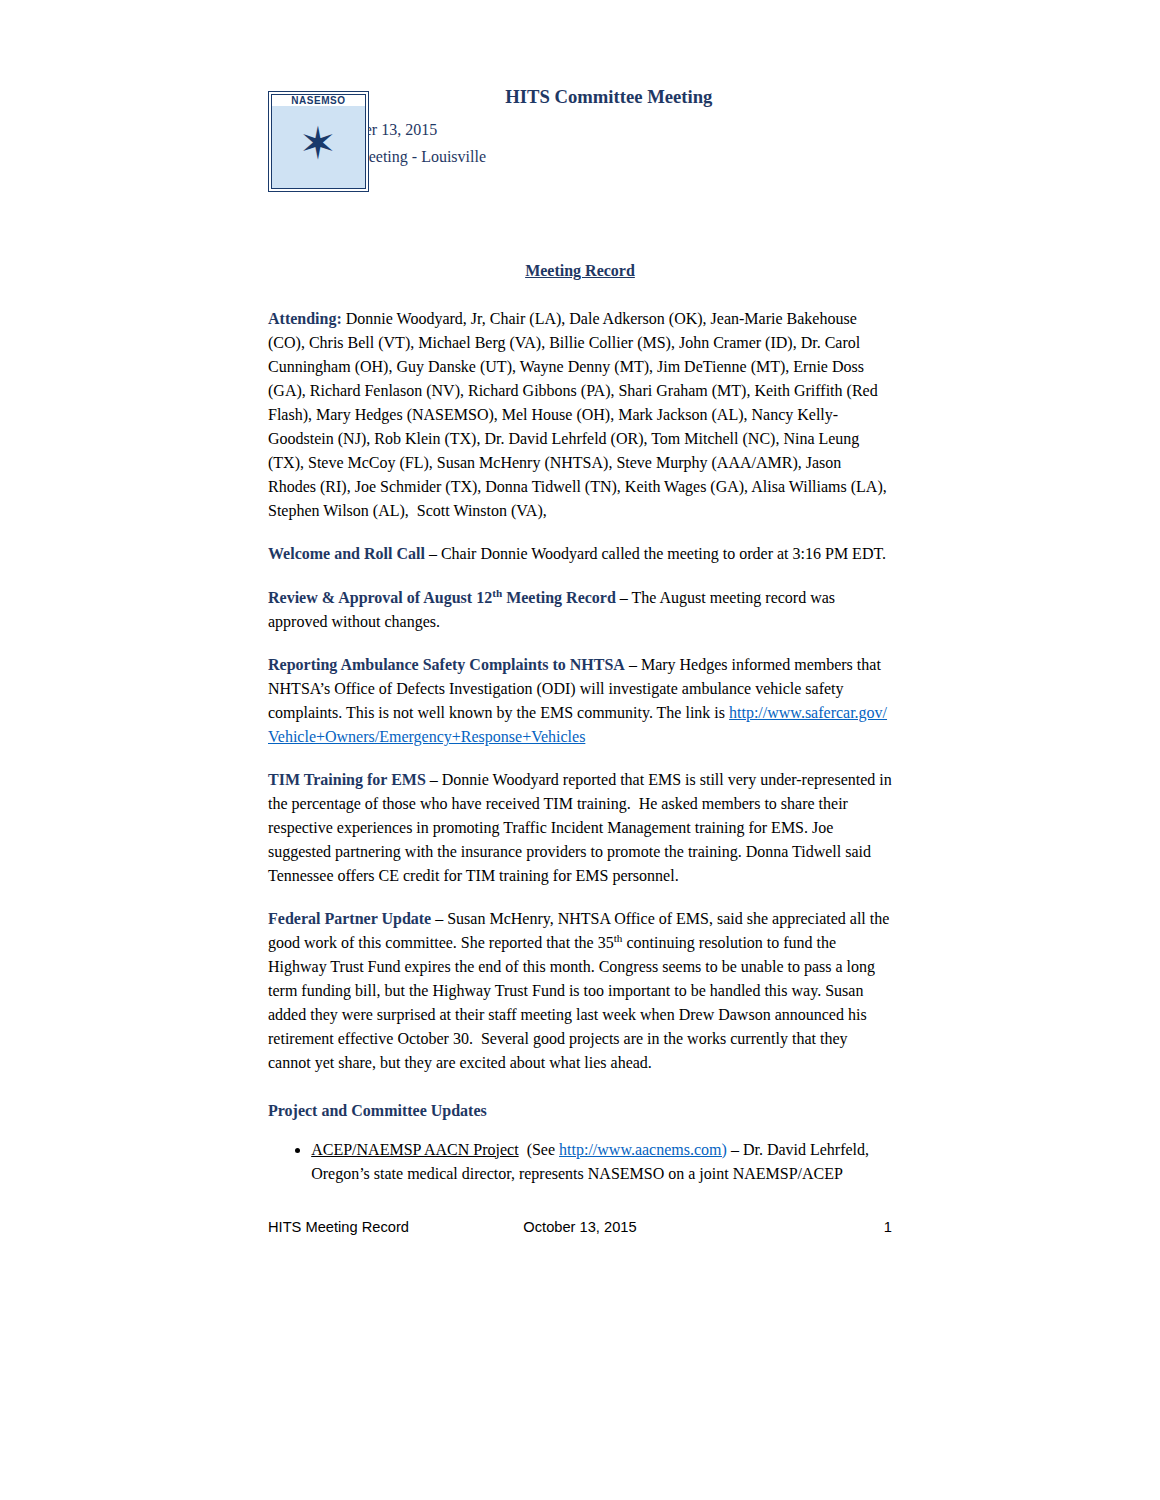NASEMSO
✶
HITS Committee Meeting
October 13, 2015
Fall Meeting - Louisville
Meeting Record
Attending: Donnie Woodyard, Jr, Chair (LA), Dale Adkerson (OK), Jean-Marie Bakehouse (CO), Chris Bell (VT), Michael Berg (VA), Billie Collier (MS), John Cramer (ID), Dr. Carol Cunningham (OH), Guy Danske (UT), Wayne Denny (MT), Jim DeTienne (MT), Ernie Doss (GA), Richard Fenlason (NV), Richard Gibbons (PA), Shari Graham (MT), Keith Griffith (Red Flash), Mary Hedges (NASEMSO), Mel House (OH), Mark Jackson (AL), Nancy Kelly-Goodstein (NJ), Rob Klein (TX), Dr. David Lehrfeld (OR), Tom Mitchell (NC), Nina Leung (TX), Steve McCoy (FL), Susan McHenry (NHTSA), Steve Murphy (AAA/AMR), Jason Rhodes (RI), Joe Schmider (TX), Donna Tidwell (TN), Keith Wages (GA), Alisa Williams (LA), Stephen Wilson (AL), Scott Winston (VA),
Welcome and Roll Call – Chair Donnie Woodyard called the meeting to order at 3:16 PM EDT.
Review & Approval of August 12th Meeting Record – The August meeting record was approved without changes.
Reporting Ambulance Safety Complaints to NHTSA – Mary Hedges informed members that NHTSA’s Office of Defects Investigation (ODI) will investigate ambulance vehicle safety complaints. This is not well known by the EMS community. The link is http://www.safercar.gov/Vehicle+Owners/Emergency+Response+Vehicles
TIM Training for EMS – Donnie Woodyard reported that EMS is still very under-represented in the percentage of those who have received TIM training. He asked members to share their respective experiences in promoting Traffic Incident Management training for EMS. Joe suggested partnering with the insurance providers to promote the training. Donna Tidwell said Tennessee offers CE credit for TIM training for EMS personnel.
Federal Partner Update – Susan McHenry, NHTSA Office of EMS, said she appreciated all the good work of this committee. She reported that the 35th continuing resolution to fund the Highway Trust Fund expires the end of this month. Congress seems to be unable to pass a long term funding bill, but the Highway Trust Fund is too important to be handled this way. Susan added they were surprised at their staff meeting last week when Drew Dawson announced his retirement effective October 30. Several good projects are in the works currently that they cannot yet share, but they are excited about what lies ahead.
Project and Committee Updates
ACEP/NAEMSP AACN Project (See http://www.aacnems.com) – Dr. David Lehrfeld, Oregon’s state medical director, represents NASEMSO on a joint NAEMSP/ACEP
| HITS Meeting Record | October 13, 2015 | 1 |